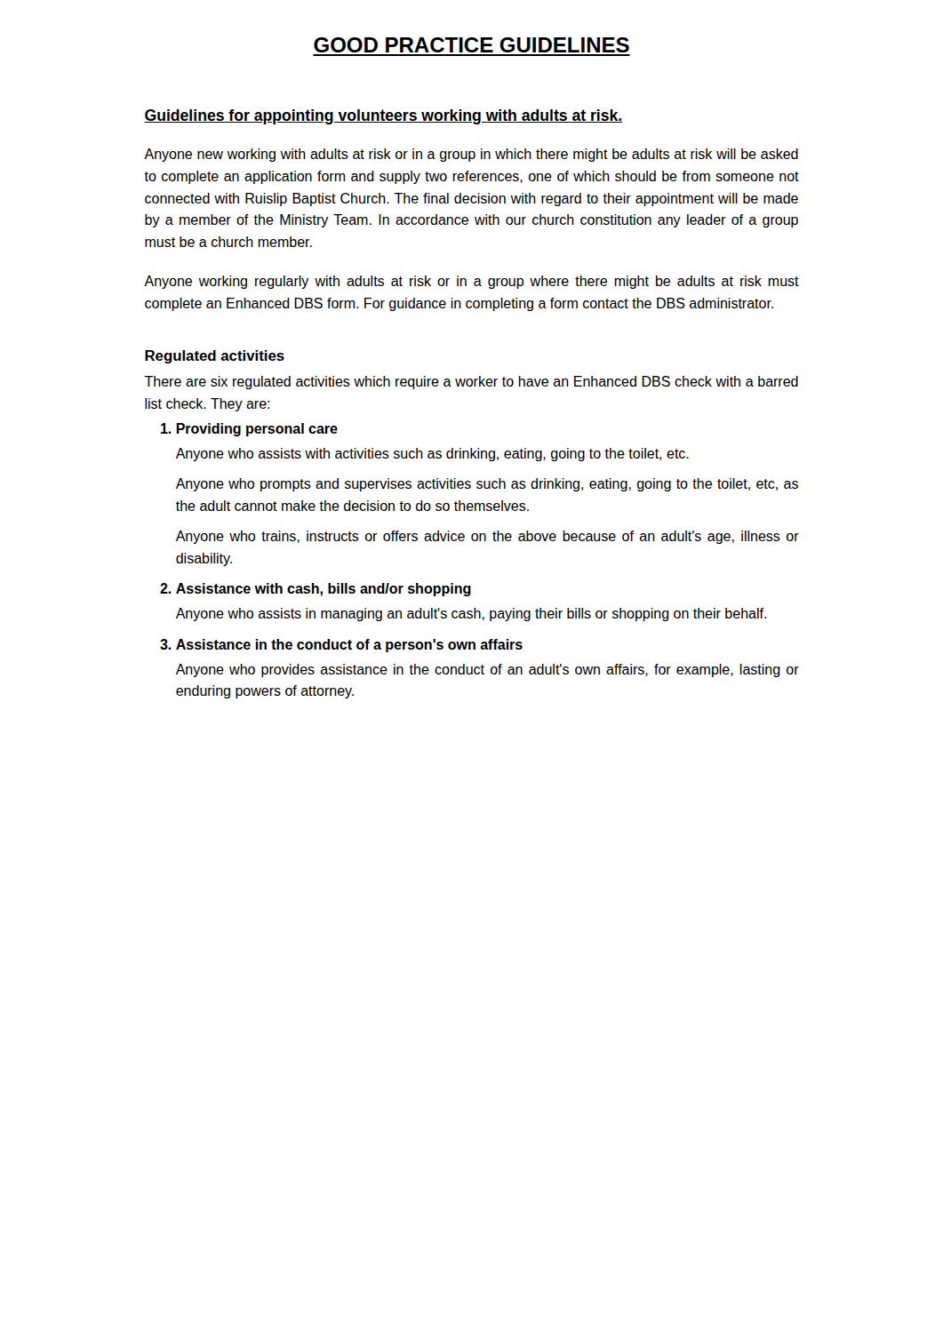GOOD PRACTICE GUIDELINES
Guidelines for appointing volunteers working with adults at risk.
Anyone new working with adults at risk or in a group in which there might be adults at risk will be asked to complete an application form and supply two references, one of which should be from someone not connected with Ruislip Baptist Church. The final decision with regard to their appointment will be made by a member of the Ministry Team. In accordance with our church constitution any leader of a group must be a church member.
Anyone working regularly with adults at risk or in a group where there might be adults at risk must complete an Enhanced DBS form. For guidance in completing a form contact the DBS administrator.
Regulated activities
There are six regulated activities which require a worker to have an Enhanced DBS check with a barred list check. They are:
Providing personal care
Anyone who assists with activities such as drinking, eating, going to the toilet, etc.
Anyone who prompts and supervises activities such as drinking, eating, going to the toilet, etc, as the adult cannot make the decision to do so themselves.
Anyone who trains, instructs or offers advice on the above because of an adult's age, illness or disability.
Assistance with cash, bills and/or shopping
Anyone who assists in managing an adult's cash, paying their bills or shopping on their behalf.
Assistance in the conduct of a person's own affairs
Anyone who provides assistance in the conduct of an adult's own affairs, for example, lasting or enduring powers of attorney.